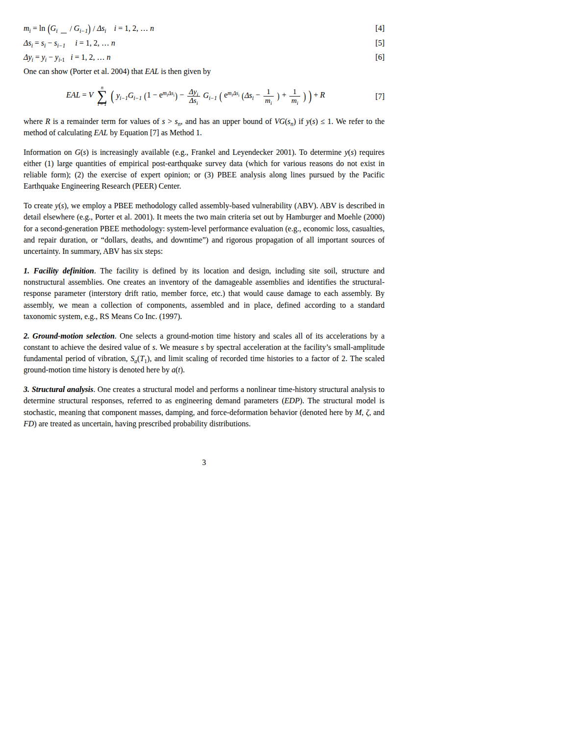mi = ln (Gi / Gi−1) / Δsi i = 1, 2, … n
[4]
Δsi = si − si−1 i = 1, 2, … n
[5]
Δyi = yi − yi-1 i = 1, 2, … n
[6]
One can show (Porter et al. 2004) that EAL is then given by
EAL = V n ∑ i = 1 ( yi−1Gi−1 (1 − emiΔsi) − Δyi Δsi Gi−1 ( emiΔsi (Δsi − 1 mi ) + 1 mi ) ) + R
[7]
where R is a remainder term for values of s > sn, and has an upper bound of VG(sn) if y(s) ≤ 1. We refer to the method of calculating EAL by Equation [7] as Method 1.
Information on G(s) is increasingly available (e.g., Frankel and Leyendecker 2001). To determine y(s) requires either (1) large quantities of empirical post-earthquake survey data (which for various reasons do not exist in reliable form); (2) the exercise of expert opinion; or (3) PBEE analysis along lines pursued by the Pacific Earthquake Engineering Research (PEER) Center.
To create y(s), we employ a PBEE methodology called assembly-based vulnerability (ABV). ABV is described in detail elsewhere (e.g., Porter et al. 2001). It meets the two main criteria set out by Hamburger and Moehle (2000) for a second-generation PBEE methodology: system-level performance evaluation (e.g., economic loss, casualties, and repair duration, or “dollars, deaths, and downtime”) and rigorous propagation of all important sources of uncertainty. In summary, ABV has six steps:
1. Facility definition. The facility is defined by its location and design, including site soil, structure and nonstructural assemblies. One creates an inventory of the damageable assemblies and identifies the structural-response parameter (interstory drift ratio, member force, etc.) that would cause damage to each assembly. By assembly, we mean a collection of components, assembled and in place, defined according to a standard taxonomic system, e.g., RS Means Co Inc. (1997).
2. Ground-motion selection. One selects a ground-motion time history and scales all of its accelerations by a constant to achieve the desired value of s. We measure s by spectral acceleration at the facility’s small-amplitude fundamental period of vibration, Sa(T1), and limit scaling of recorded time histories to a factor of 2. The scaled ground-motion time history is denoted here by a(t).
3. Structural analysis. One creates a structural model and performs a nonlinear time-history structural analysis to determine structural responses, referred to as engineering demand parameters (EDP). The structural model is stochastic, meaning that component masses, damping, and force-deformation behavior (denoted here by M, ζ, and FD) are treated as uncertain, having prescribed probability distributions.
3